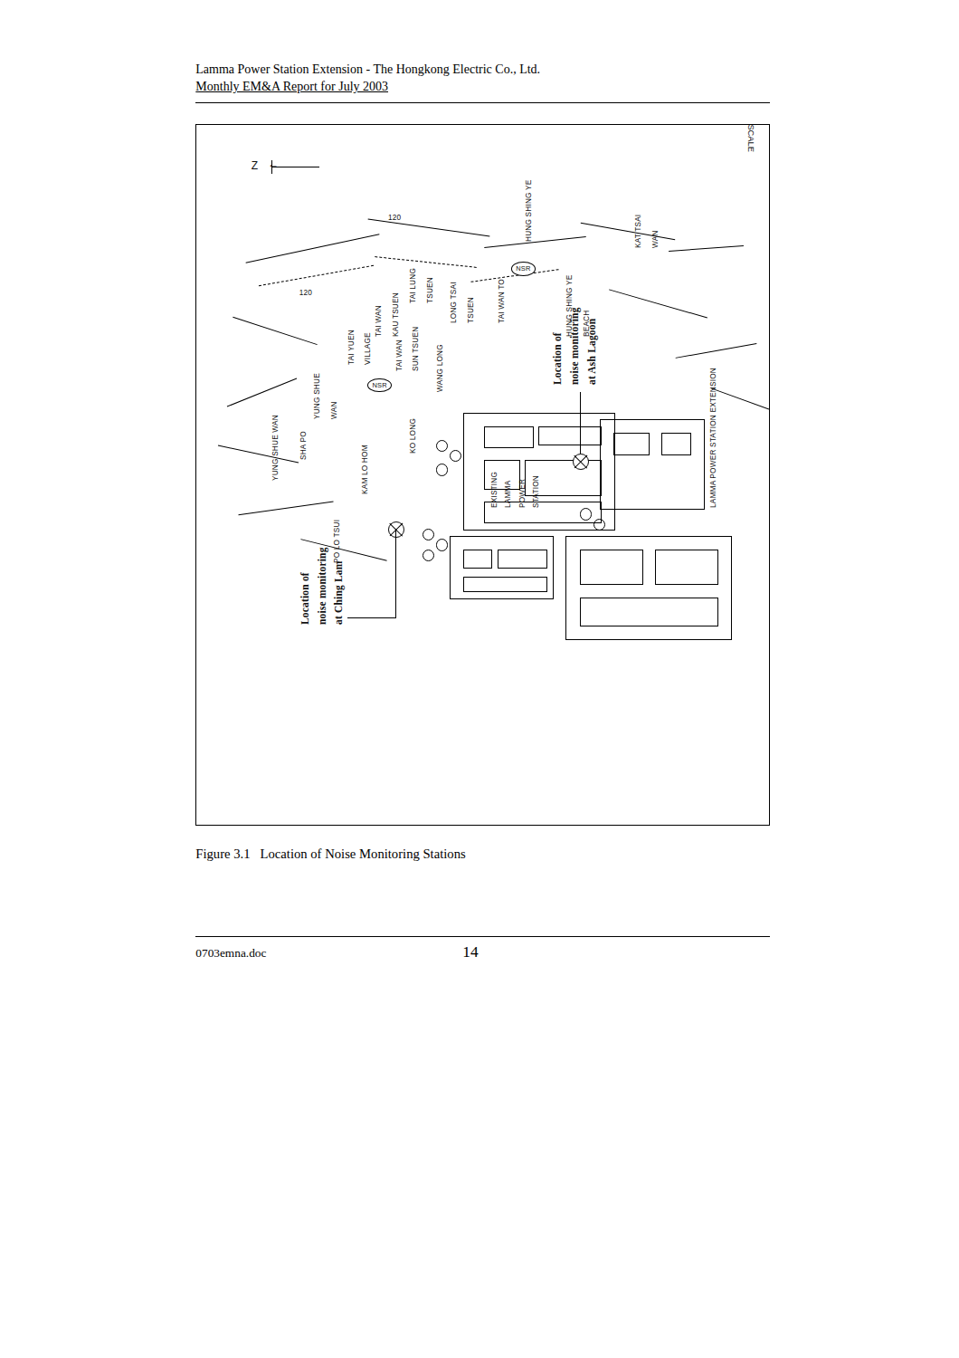Lamma Power Station Extension - The Hongkong Electric Co., Ltd.
Monthly EM&A Report for July 2003
Z ←
NOT TO SCALE
120 120 HUNG SHING YE KAT TSAI WAN HUNG SHING YE BEACH TAI LUNG TSUEN TAI WAN KAU TSUEN LONG TSAI TSUEN TAI WAN TO TAI YUEN VILLAGE TAI WAN SUN TSUEN WANG LONG YUNG SHUE WAN SHA PO KO LONG YUNG SHUE WAN KAM LO HOM PO LO TSUI EXISTING LAMMA POWER STATION LAMMA POWER STATION EXTENSION NSR NSR
Location of noise monitoring at Ash Lagoon Location of noise monitoring at Ching Lam
Figure 3.1 Location of Noise Monitoring Stations
0703emna.doc
14